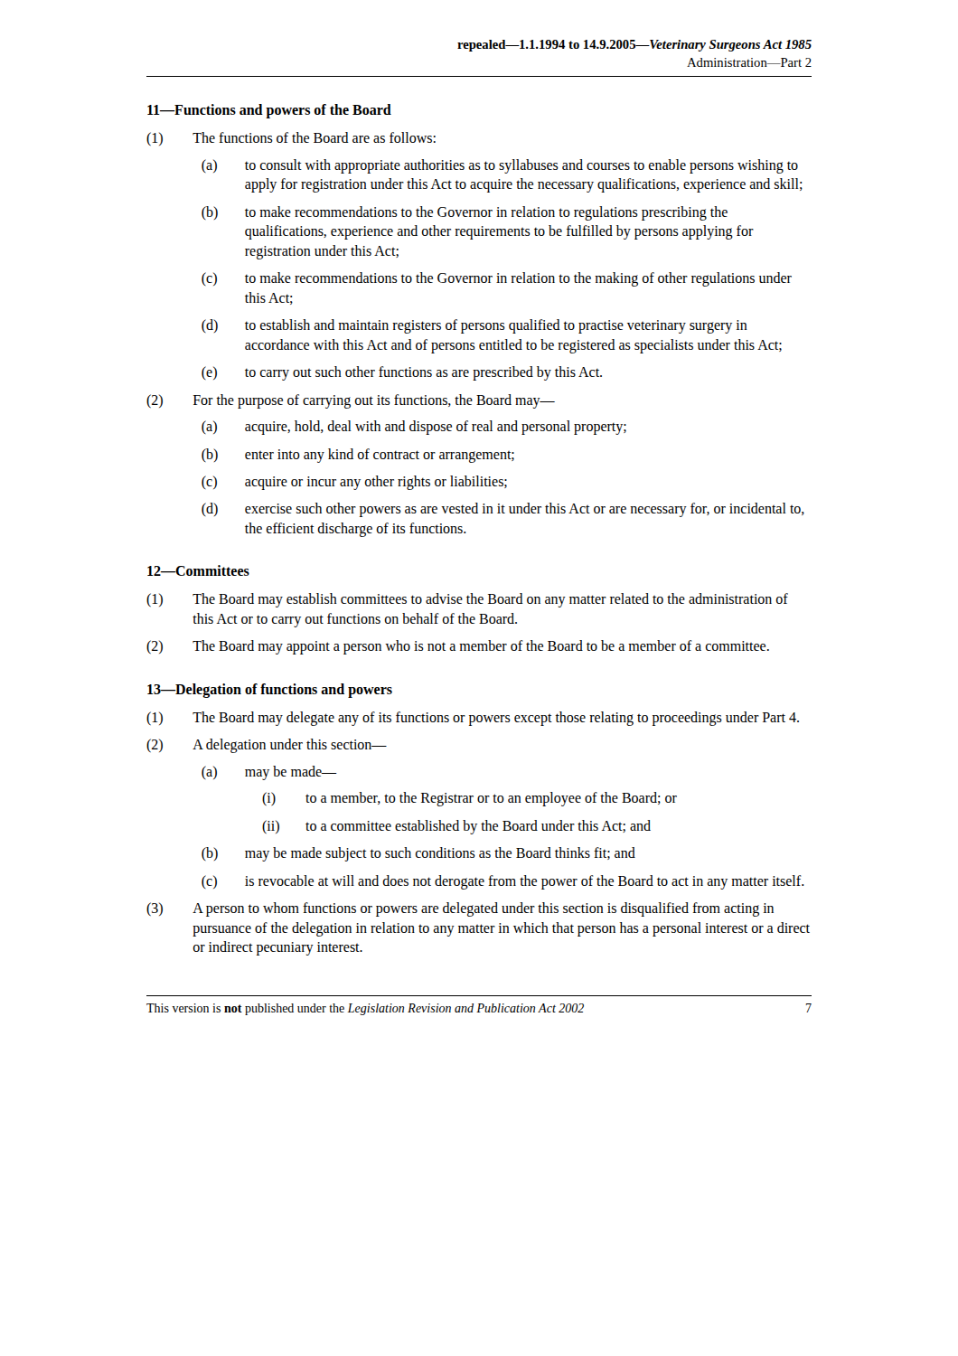repealed—1.1.1994 to 14.9.2005—Veterinary Surgeons Act 1985
Administration—Part 2
11—Functions and powers of the Board
(1) The functions of the Board are as follows:
(a) to consult with appropriate authorities as to syllabuses and courses to enable persons wishing to apply for registration under this Act to acquire the necessary qualifications, experience and skill;
(b) to make recommendations to the Governor in relation to regulations prescribing the qualifications, experience and other requirements to be fulfilled by persons applying for registration under this Act;
(c) to make recommendations to the Governor in relation to the making of other regulations under this Act;
(d) to establish and maintain registers of persons qualified to practise veterinary surgery in accordance with this Act and of persons entitled to be registered as specialists under this Act;
(e) to carry out such other functions as are prescribed by this Act.
(2) For the purpose of carrying out its functions, the Board may—
(a) acquire, hold, deal with and dispose of real and personal property;
(b) enter into any kind of contract or arrangement;
(c) acquire or incur any other rights or liabilities;
(d) exercise such other powers as are vested in it under this Act or are necessary for, or incidental to, the efficient discharge of its functions.
12—Committees
(1) The Board may establish committees to advise the Board on any matter related to the administration of this Act or to carry out functions on behalf of the Board.
(2) The Board may appoint a person who is not a member of the Board to be a member of a committee.
13—Delegation of functions and powers
(1) The Board may delegate any of its functions or powers except those relating to proceedings under Part 4.
(2) A delegation under this section—
(a) may be made—
(i) to a member, to the Registrar or to an employee of the Board; or
(ii) to a committee established by the Board under this Act; and
(b) may be made subject to such conditions as the Board thinks fit; and
(c) is revocable at will and does not derogate from the power of the Board to act in any matter itself.
(3) A person to whom functions or powers are delegated under this section is disqualified from acting in pursuance of the delegation in relation to any matter in which that person has a personal interest or a direct or indirect pecuniary interest.
This version is not published under the Legislation Revision and Publication Act 2002
7